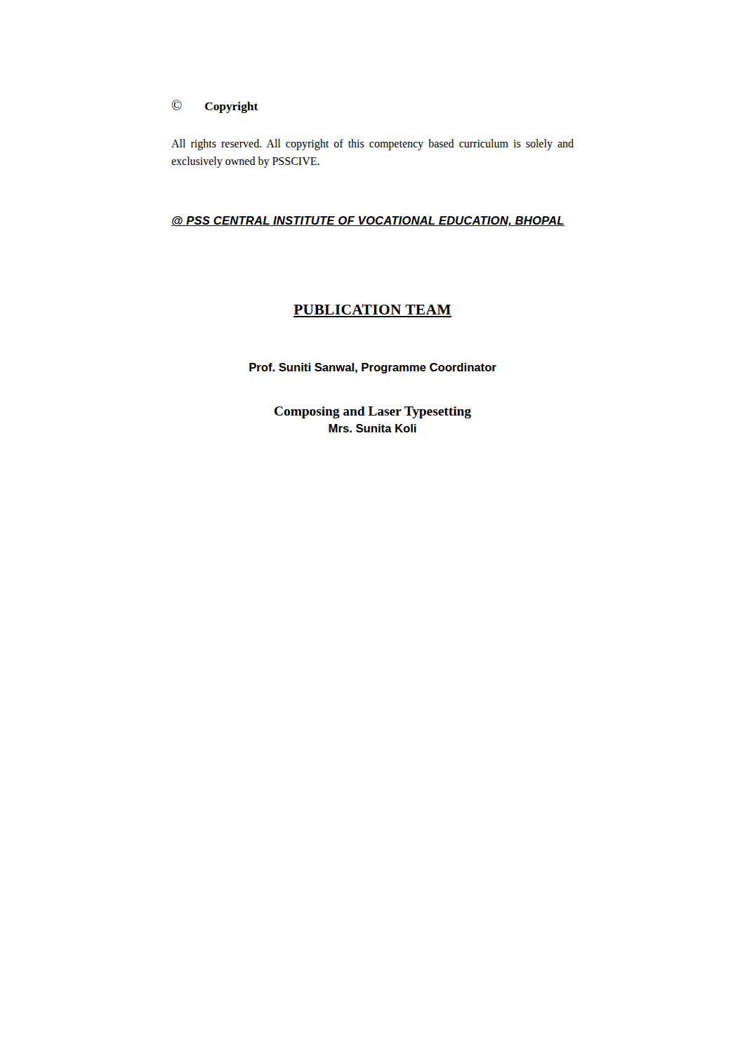© Copyright
All rights reserved. All copyright of this competency based curriculum is solely and exclusively owned by PSSCIVE.
@ PSS CENTRAL INSTITUTE OF VOCATIONAL EDUCATION, BHOPAL
PUBLICATION TEAM
Prof. Suniti Sanwal, Programme Coordinator
Composing and Laser Typesetting Mrs. Sunita Koli